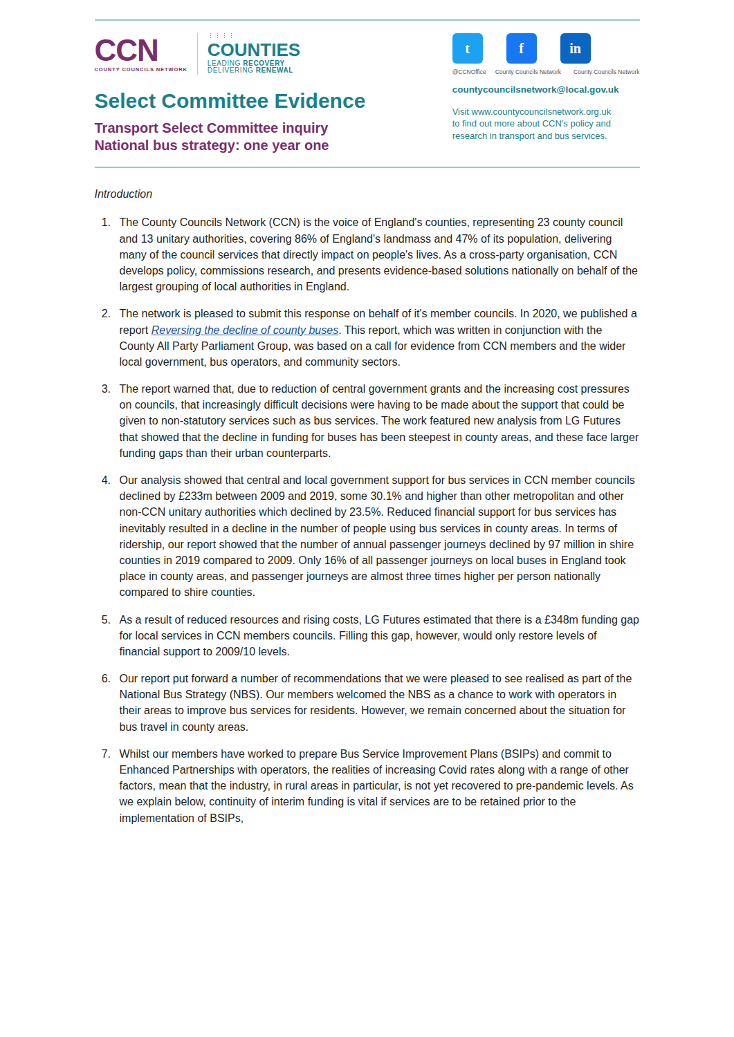CCN COUNTY COUNCILS NETWORK
⋮⋮⋮⋮ COUNTIES LEADING RECOVERY DELIVERING RENEWAL
Select Committee Evidence
Transport Select Committee inquiry
National bus strategy: one year one
t
f
in
@CCNOffice County Councils Network County Councils Network
countycouncilsnetwork@local.gov.uk
Visit www.countycouncilsnetwork.org.uk
to find out more about CCN's policy and
research in transport and bus services.
Introduction
The County Councils Network (CCN) is the voice of England's counties, representing 23 county council and 13 unitary authorities, covering 86% of England's landmass and 47% of its population, delivering many of the council services that directly impact on people's lives. As a cross-party organisation, CCN develops policy, commissions research, and presents evidence-based solutions nationally on behalf of the largest grouping of local authorities in England.
The network is pleased to submit this response on behalf of it's member councils. In 2020, we published a report Reversing the decline of county buses. This report, which was written in conjunction with the County All Party Parliament Group, was based on a call for evidence from CCN members and the wider local government, bus operators, and community sectors.
The report warned that, due to reduction of central government grants and the increasing cost pressures on councils, that increasingly difficult decisions were having to be made about the support that could be given to non-statutory services such as bus services. The work featured new analysis from LG Futures that showed that the decline in funding for buses has been steepest in county areas, and these face larger funding gaps than their urban counterparts.
Our analysis showed that central and local government support for bus services in CCN member councils declined by £233m between 2009 and 2019, some 30.1% and higher than other metropolitan and other non-CCN unitary authorities which declined by 23.5%. Reduced financial support for bus services has inevitably resulted in a decline in the number of people using bus services in county areas. In terms of ridership, our report showed that the number of annual passenger journeys declined by 97 million in shire counties in 2019 compared to 2009. Only 16% of all passenger journeys on local buses in England took place in county areas, and passenger journeys are almost three times higher per person nationally compared to shire counties.
As a result of reduced resources and rising costs, LG Futures estimated that there is a £348m funding gap for local services in CCN members councils. Filling this gap, however, would only restore levels of financial support to 2009/10 levels.
Our report put forward a number of recommendations that we were pleased to see realised as part of the National Bus Strategy (NBS). Our members welcomed the NBS as a chance to work with operators in their areas to improve bus services for residents. However, we remain concerned about the situation for bus travel in county areas.
Whilst our members have worked to prepare Bus Service Improvement Plans (BSIPs) and commit to Enhanced Partnerships with operators, the realities of increasing Covid rates along with a range of other factors, mean that the industry, in rural areas in particular, is not yet recovered to pre-pandemic levels. As we explain below, continuity of interim funding is vital if services are to be retained prior to the implementation of BSIPs,